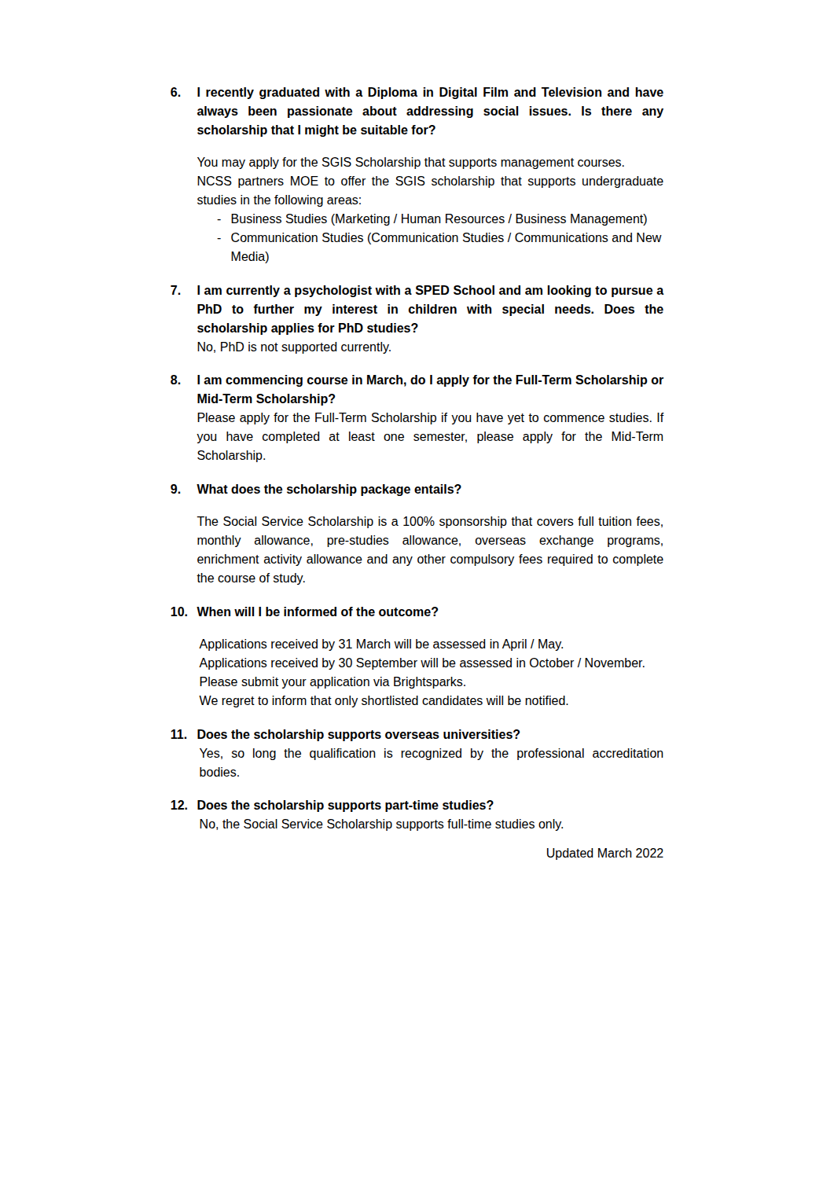I recently graduated with a Diploma in Digital Film and Television and have always been passionate about addressing social issues. Is there any scholarship that I might be suitable for?
You may apply for the SGIS Scholarship that supports management courses.
NCSS partners MOE to offer the SGIS scholarship that supports undergraduate studies in the following areas:
Business Studies (Marketing / Human Resources / Business Management)
Communication Studies (Communication Studies / Communications and New Media)
I am currently a psychologist with a SPED School and am looking to pursue a PhD to further my interest in children with special needs. Does the scholarship applies for PhD studies?
No, PhD is not supported currently.
I am commencing course in March, do I apply for the Full-Term Scholarship or Mid-Term Scholarship?
Please apply for the Full-Term Scholarship if you have yet to commence studies. If you have completed at least one semester, please apply for the Mid-Term Scholarship.
What does the scholarship package entails?
The Social Service Scholarship is a 100% sponsorship that covers full tuition fees, monthly allowance, pre-studies allowance, overseas exchange programs, enrichment activity allowance and any other compulsory fees required to complete the course of study.
When will I be informed of the outcome?
Applications received by 31 March will be assessed in April / May.
Applications received by 30 September will be assessed in October / November.
Please submit your application via Brightsparks.
We regret to inform that only shortlisted candidates will be notified.
Does the scholarship supports overseas universities?
Yes, so long the qualification is recognized by the professional accreditation bodies.
Does the scholarship supports part-time studies?
No, the Social Service Scholarship supports full-time studies only.
Updated March 2022